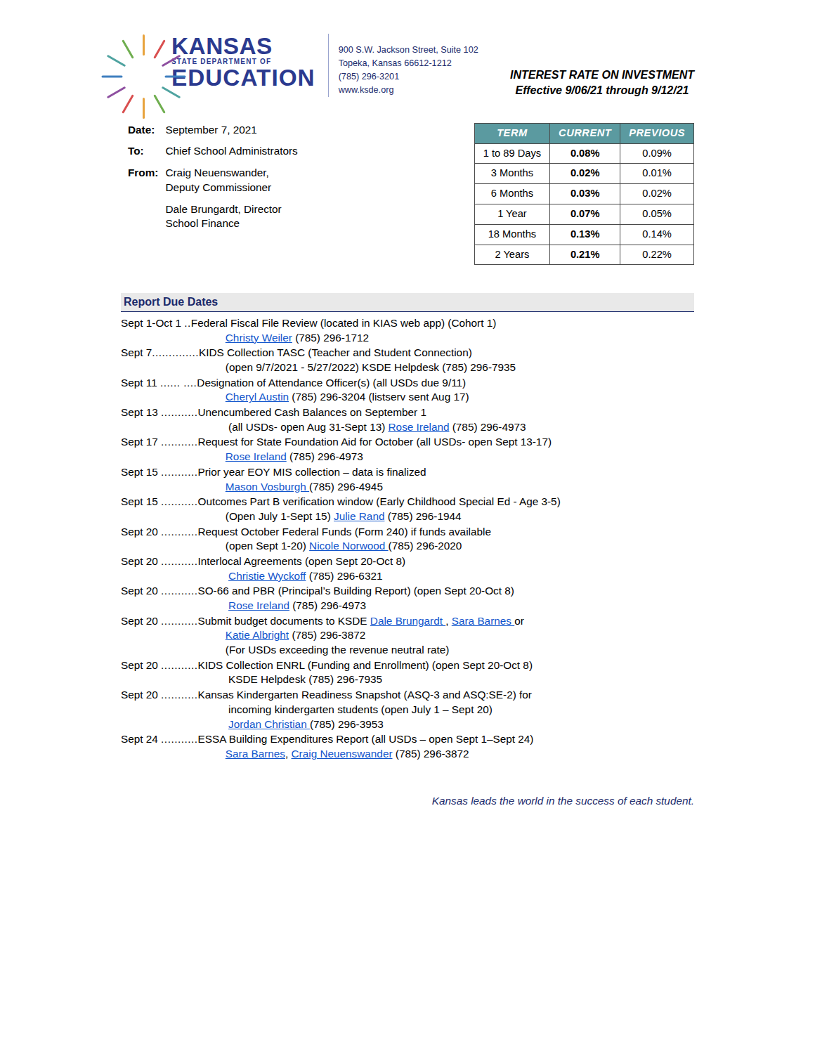KANSAS
STATE DEPARTMENT OF
EDUCATION
900 S.W. Jackson Street, Suite 102
Topeka, Kansas 66612-1212
(785) 296-3201
www.ksde.org
INTEREST RATE ON INVESTMENT
Effective 9/06/21 through 9/12/21
| Date: | September 7, 2021 |
| To: | Chief School Administrators |
| From: | Craig Neuenswander, Deputy Commissioner |
| | Dale Brungardt, Director School Finance |
| TERM | CURRENT | PREVIOUS |
| --- | --- | --- |
| 1 to 89 Days | 0.08% | 0.09% |
| 3 Months | 0.02% | 0.01% |
| 6 Months | 0.03% | 0.02% |
| 1 Year | 0.07% | 0.05% |
| 18 Months | 0.13% | 0.14% |
| 2 Years | 0.21% | 0.22% |
Report Due Dates
Sept 1-Oct 1 .. Federal Fiscal File Review (located in KIAS web app) (Cohort 1) Christy Weiler (785) 296-1712
Sept 7.............. KIDS Collection TASC (Teacher and Student Connection) (open 9/7/2021 - 5/27/2022) KSDE Helpdesk (785) 296-7935
Sept 11 ...... .... Designation of Attendance Officer(s) (all USDs due 9/11) Cheryl Austin (785) 296-3204 (listserv sent Aug 17)
Sept 13 ........... Unencumbered Cash Balances on September 1 (all USDs- open Aug 31-Sept 13) Rose Ireland (785) 296-4973
Sept 17 ........... Request for State Foundation Aid for October (all USDs- open Sept 13-17) Rose Ireland (785) 296-4973
Sept 15 ........... Prior year EOY MIS collection – data is finalized Mason Vosburgh (785) 296-4945
Sept 15 ........... Outcomes Part B verification window (Early Childhood Special Ed - Age 3-5) (Open July 1-Sept 15) Julie Rand (785) 296-1944
Sept 20 ........... Request October Federal Funds (Form 240) if funds available (open Sept 1-20) Nicole Norwood (785) 296-2020
Sept 20 ........... Interlocal Agreements (open Sept 20-Oct 8) Christie Wyckoff (785) 296-6321
Sept 20 ........... SO-66 and PBR (Principal’s Building Report) (open Sept 20-Oct 8) Rose Ireland (785) 296-4973
Sept 20 ........... Submit budget documents to KSDE Dale Brungardt , Sara Barnes or Katie Albright (785) 296-3872 (For USDs exceeding the revenue neutral rate)
Sept 20 ........... KIDS Collection ENRL (Funding and Enrollment) (open Sept 20-Oct 8) KSDE Helpdesk (785) 296-7935
Sept 20 ........... Kansas Kindergarten Readiness Snapshot (ASQ-3 and ASQ:SE-2) for incoming kindergarten students (open July 1 – Sept 20) Jordan Christian (785) 296-3953
Sept 24 ........... ESSA Building Expenditures Report (all USDs – open Sept 1–Sept 24) Sara Barnes, Craig Neuenswander (785) 296-3872
Kansas leads the world in the success of each student.